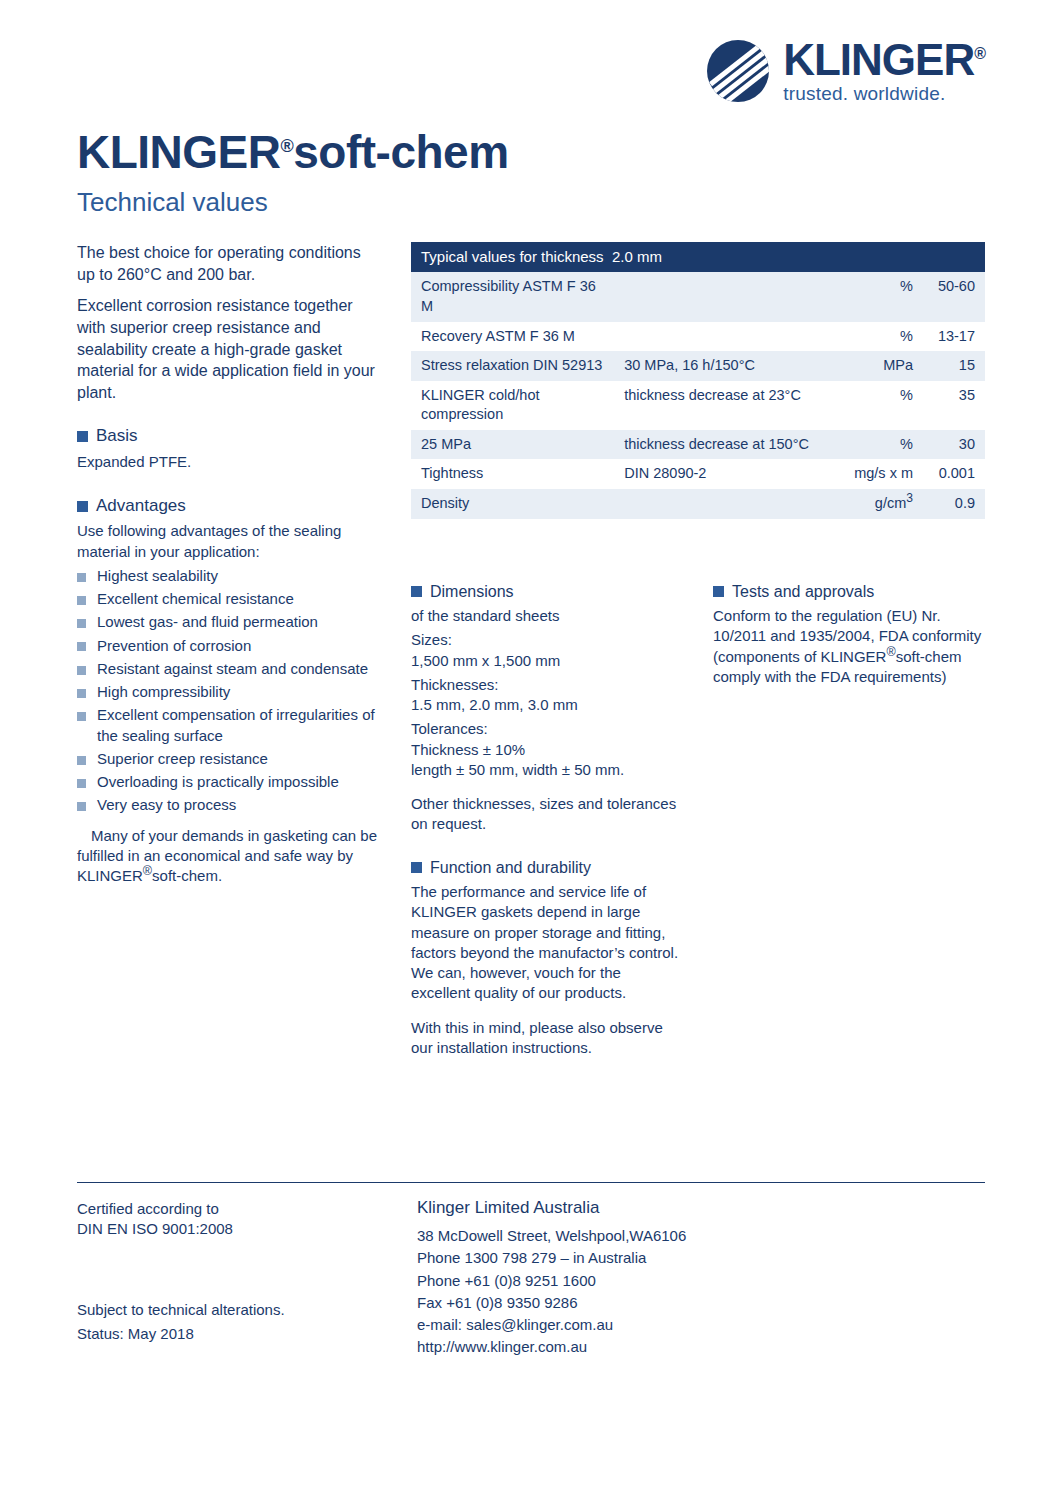KLINGER®
trusted. worldwide.
KLINGER®soft-chem
Technical values
The best choice for operating conditions up to 260°C and 200 bar.
Excellent corrosion resistance together with superior creep resistance and sealability create a high-grade gasket material for a wide application field in your plant.
Basis
Expanded PTFE.
Advantages
Use following advantages of the sealing material in your application:
Highest sealability
Excellent chemical resistance
Lowest gas- and fluid permeation
Prevention of corrosion
Resistant against steam and condensate
High compressibility
Excellent compensation of irregularities of the sealing surface
Superior creep resistance
Overloading is practically impossible
Very easy to process
Many of your demands in gasketing can be fulfilled in an economical and safe way by KLINGER®soft-chem.
Typical values for thickness 2.0 mm
| Compressibility ASTM F 36 M | | % | 50-60 |
| Recovery ASTM F 36 M | | % | 13-17 |
| Stress relaxation DIN 52913 | 30 MPa, 16 h/150°C | MPa | 15 |
| KLINGER cold/hot compression | thickness decrease at 23°C | % | 35 |
| 25 MPa | thickness decrease at 150°C | % | 30 |
| Tightness | DIN 28090-2 | mg/s x m | 0.001 |
| Density | | g/cm 3 | 0.9 |
Dimensions
of the standard sheets
Sizes:
1,500 mm x 1,500 mm
Thicknesses:
1.5 mm, 2.0 mm, 3.0 mm
Tolerances:
Thickness ± 10%
length ± 50 mm, width ± 50 mm.
Other thicknesses, sizes and tolerances on request.
Function and durability
The performance and service life of KLINGER gaskets depend in large measure on proper storage and fitting, factors beyond the manufactor’s control. We can, however, vouch for the excellent quality of our products.
With this in mind, please also observe our installation instructions.
Tests and approvals
Conform to the regulation (EU) Nr. 10/2011 and 1935/2004, FDA conformity
(components of KLINGER®soft-chem comply with the FDA requirements)
Certified according to
DIN EN ISO 9001:2008
Subject to technical alterations.
Status: May 2018
Klinger Limited Australia
38 McDowell Street, Welshpool,WA6106
Phone 1300 798 279 – in Australia
Phone +61 (0)8 9251 1600
Fax +61 (0)8 9350 9286
e-mail: sales@klinger.com.au
http://www.klinger.com.au